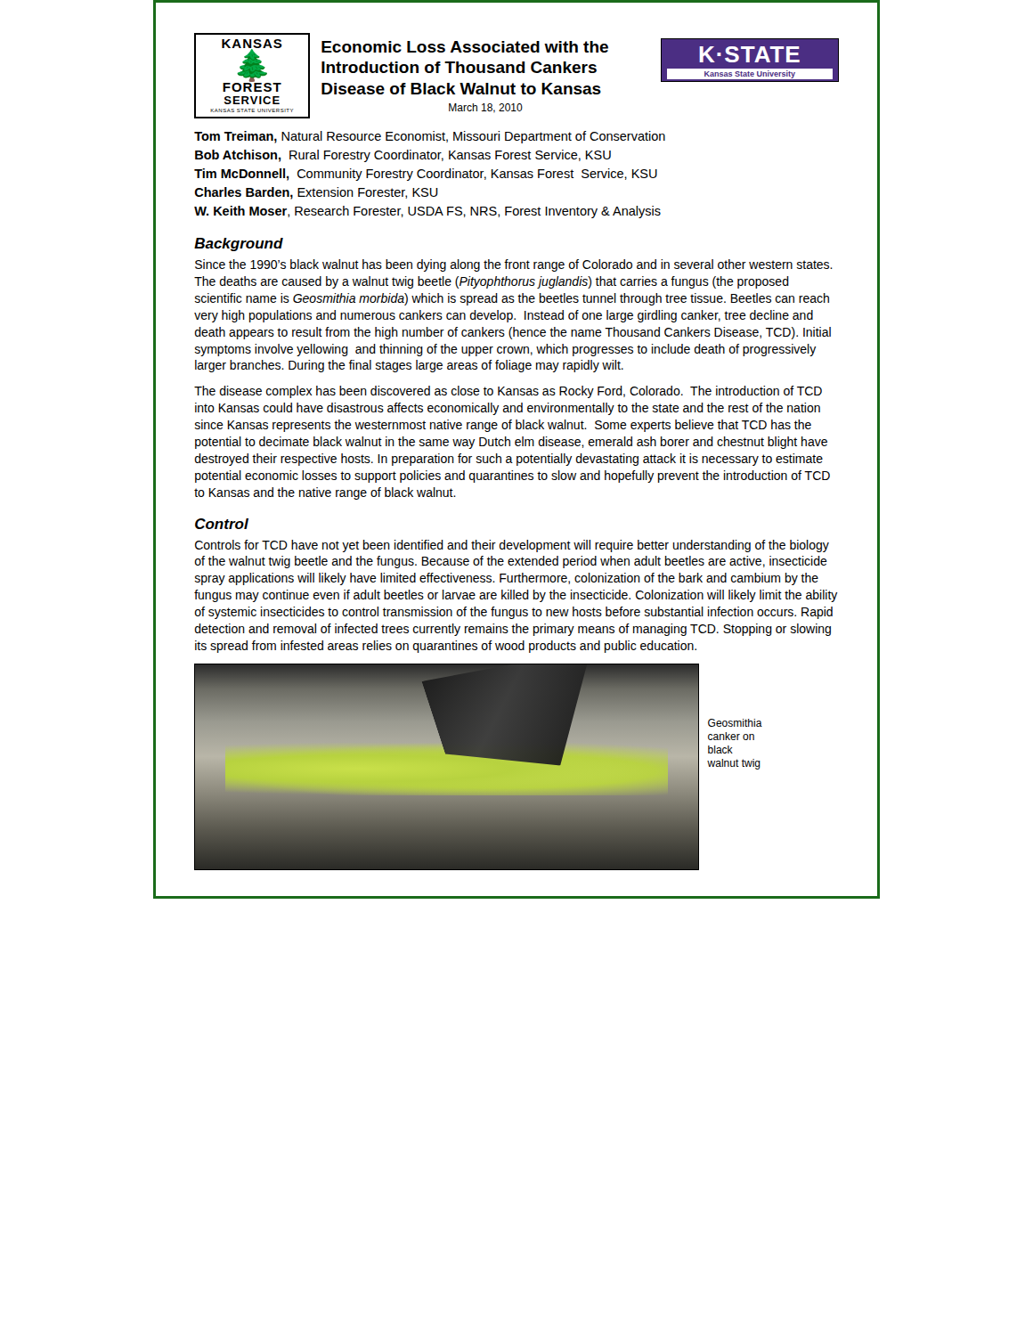KANSAS
🌲
FOREST
SERVICE
KANSAS STATE UNIVERSITY
Economic Loss Associated with the
Introduction of Thousand Cankers
Disease of Black Walnut to Kansas
March 18, 2010
K·STATE
Kansas State University
Tom Treiman, Natural Resource Economist, Missouri Department of Conservation
Bob Atchison, Rural Forestry Coordinator, Kansas Forest Service, KSU
Tim McDonnell, Community Forestry Coordinator, Kansas Forest Service, KSU
Charles Barden, Extension Forester, KSU
W. Keith Moser, Research Forester, USDA FS, NRS, Forest Inventory & Analysis
Background
Since the 1990’s black walnut has been dying along the front range of Colorado and in several other western states. The deaths are caused by a walnut twig beetle (Pityophthorus juglandis) that carries a fungus (the proposed scientific name is Geosmithia morbida) which is spread as the beetles tunnel through tree tissue. Beetles can reach very high populations and numerous cankers can develop. Instead of one large girdling canker, tree decline and death appears to result from the high number of cankers (hence the name Thousand Cankers Disease, TCD). Initial symptoms involve yellowing and thinning of the upper crown, which progresses to include death of progressively larger branches. During the final stages large areas of foliage may rapidly wilt.
The disease complex has been discovered as close to Kansas as Rocky Ford, Colorado. The introduction of TCD into Kansas could have disastrous affects economically and environmentally to the state and the rest of the nation since Kansas represents the westernmost native range of black walnut. Some experts believe that TCD has the potential to decimate black walnut in the same way Dutch elm disease, emerald ash borer and chestnut blight have destroyed their respective hosts. In preparation for such a potentially devastating attack it is necessary to estimate potential economic losses to support policies and quarantines to slow and hopefully prevent the introduction of TCD to Kansas and the native range of black walnut.
Control
Controls for TCD have not yet been identified and their development will require better understanding of the biology of the walnut twig beetle and the fungus. Because of the extended period when adult beetles are active, insecticide spray applications will likely have limited effectiveness. Furthermore, colonization of the bark and cambium by the fungus may continue even if adult beetles or larvae are killed by the insecticide. Colonization will likely limit the ability of systemic insecticides to control transmission of the fungus to new hosts before substantial infection occurs. Rapid detection and removal of infected trees currently remains the primary means of managing TCD. Stopping or slowing its spread from infested areas relies on quarantines of wood products and public education.
Geosmithia
canker on
black
walnut twig